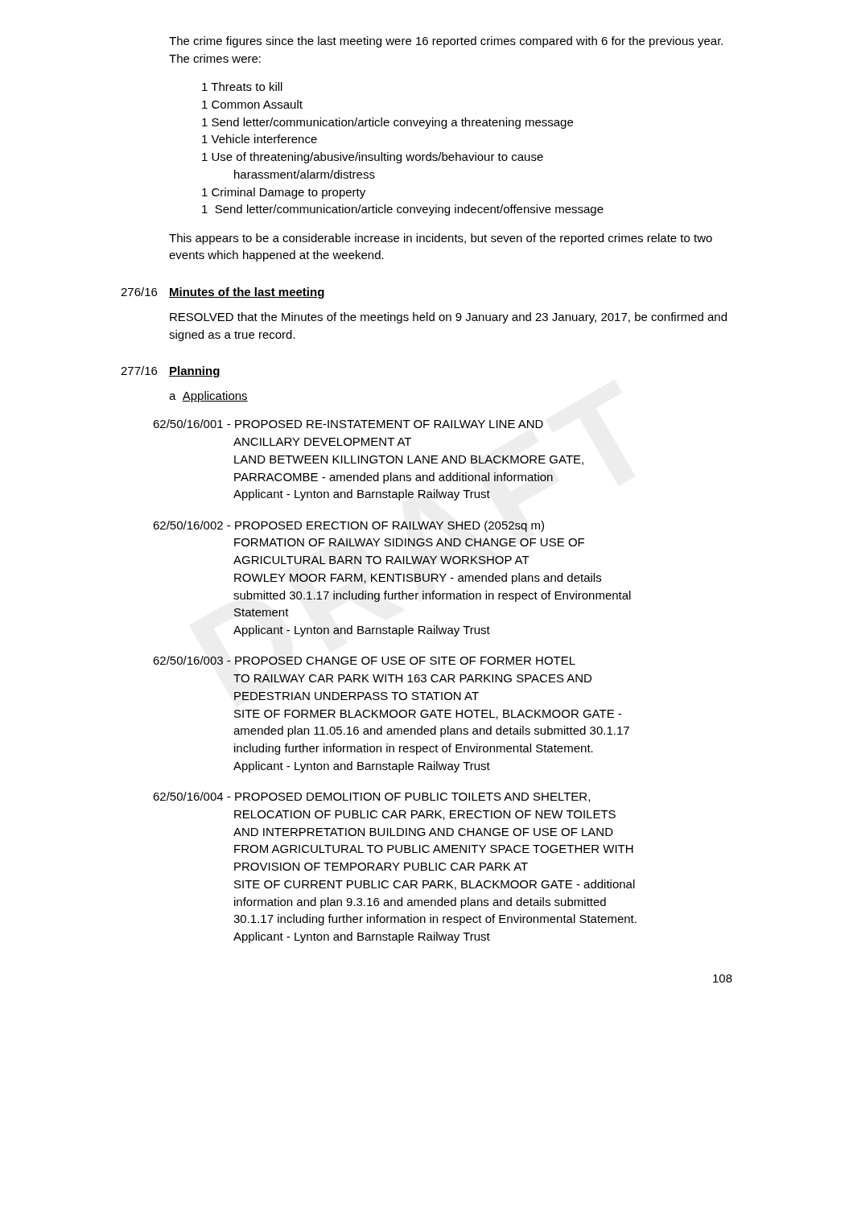DRAFT
The crime figures since the last meeting were 16 reported crimes compared with 6 for the previous year. The crimes were:
1 Threats to kill
1 Common Assault
1 Send letter/communication/article conveying a threatening message
1 Vehicle interference
1 Use of threatening/abusive/insulting words/behaviour to cause harassment/alarm/distress
1 Criminal Damage to property
1 Send letter/communication/article conveying indecent/offensive message
This appears to be a considerable increase in incidents, but seven of the reported crimes relate to two events which happened at the weekend.
276/16 Minutes of the last meeting
RESOLVED that the Minutes of the meetings held on 9 January and 23 January, 2017, be confirmed and signed as a true record.
277/16 Planning
a Applications
62/50/16/001 - PROPOSED RE-INSTATEMENT OF RAILWAY LINE AND
ANCILLARY DEVELOPMENT AT
LAND BETWEEN KILLINGTON LANE AND BLACKMORE GATE,
PARRACOMBE - amended plans and additional information
Applicant - Lynton and Barnstaple Railway Trust
62/50/16/002 - PROPOSED ERECTION OF RAILWAY SHED (2052sq m)
FORMATION OF RAILWAY SIDINGS AND CHANGE OF USE OF
AGRICULTURAL BARN TO RAILWAY WORKSHOP AT
ROWLEY MOOR FARM, KENTISBURY - amended plans and details
submitted 30.1.17 including further information in respect of Environmental
Statement
Applicant - Lynton and Barnstaple Railway Trust
62/50/16/003 - PROPOSED CHANGE OF USE OF SITE OF FORMER HOTEL
TO RAILWAY CAR PARK WITH 163 CAR PARKING SPACES AND
PEDESTRIAN UNDERPASS TO STATION AT
SITE OF FORMER BLACKMOOR GATE HOTEL, BLACKMOOR GATE -
amended plan 11.05.16 and amended plans and details submitted 30.1.17
including further information in respect of Environmental Statement.
Applicant - Lynton and Barnstaple Railway Trust
62/50/16/004 - PROPOSED DEMOLITION OF PUBLIC TOILETS AND SHELTER,
RELOCATION OF PUBLIC CAR PARK, ERECTION OF NEW TOILETS
AND INTERPRETATION BUILDING AND CHANGE OF USE OF LAND
FROM AGRICULTURAL TO PUBLIC AMENITY SPACE TOGETHER WITH
PROVISION OF TEMPORARY PUBLIC CAR PARK AT
SITE OF CURRENT PUBLIC CAR PARK, BLACKMOOR GATE - additional
information and plan 9.3.16 and amended plans and details submitted
30.1.17 including further information in respect of Environmental Statement.
Applicant - Lynton and Barnstaple Railway Trust
108